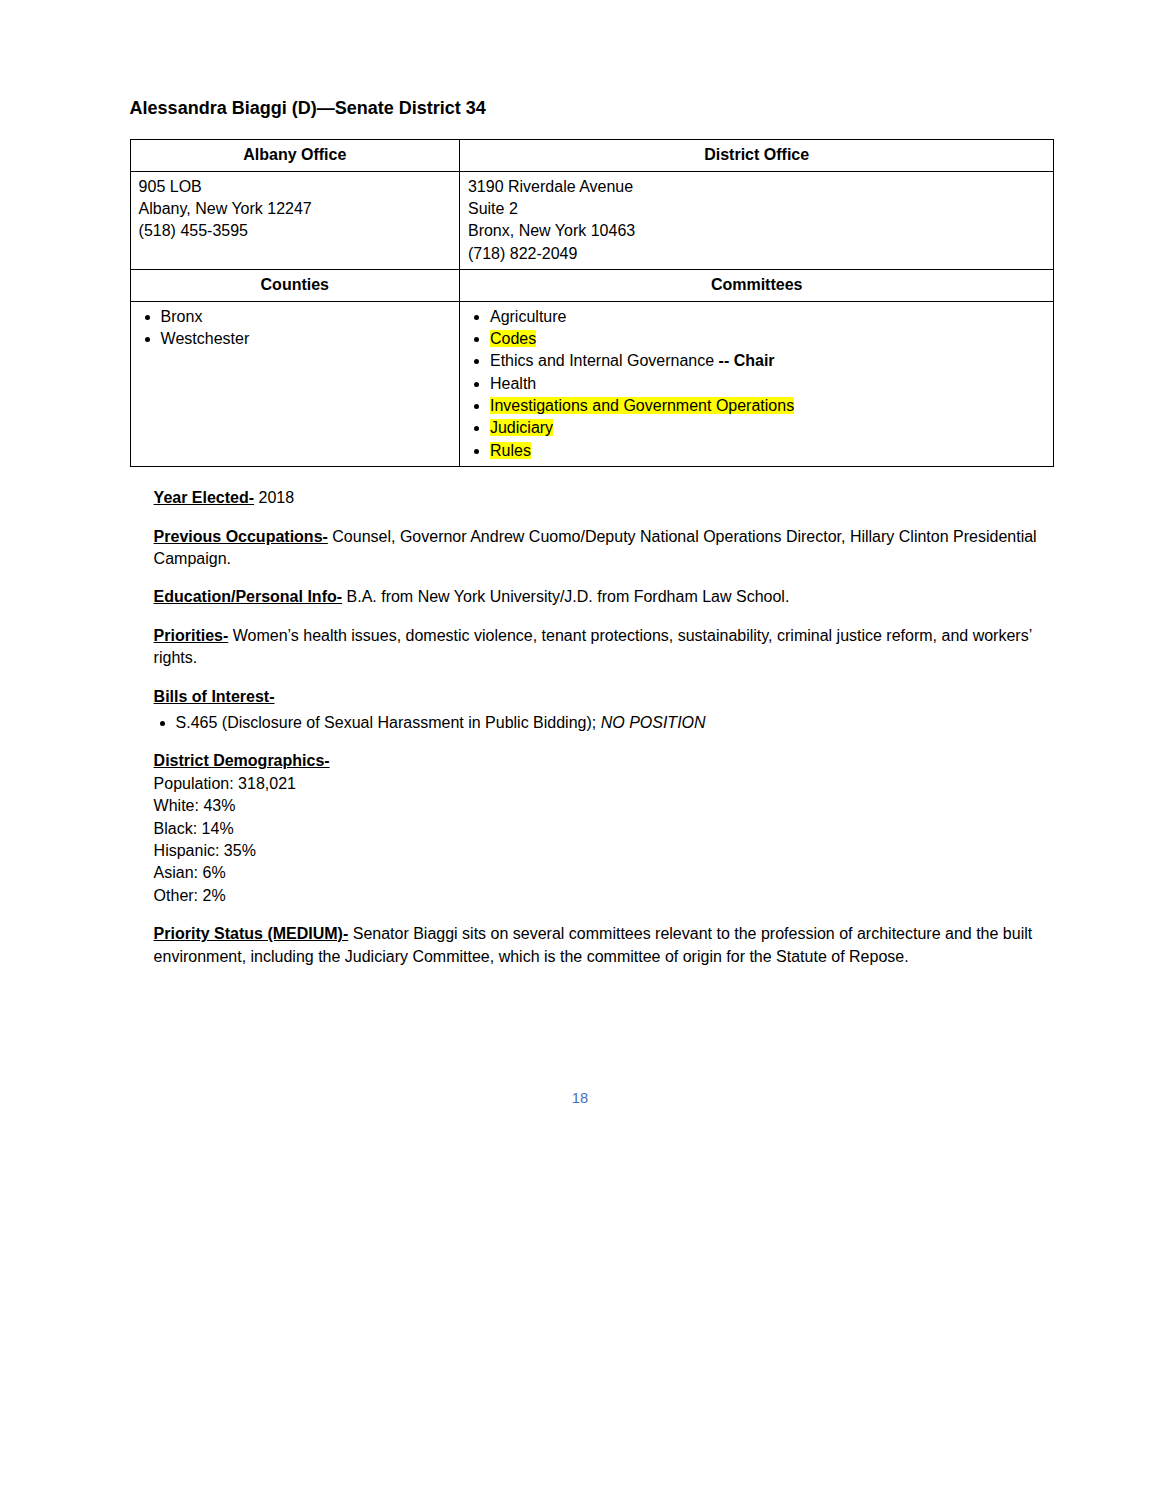Alessandra Biaggi (D)—Senate District 34
| Albany Office | District Office |
| --- | --- |
| 905 LOB Albany, New York 12247 (518) 455-3595 | 3190 Riverdale Avenue Suite 2 Bronx, New York 10463 (718) 822-2049 |
| Counties | Committees |
| Bronx Westchester | Agriculture Codes Ethics and Internal Governance -- Chair Health Investigations and Government Operations Judiciary Rules |
Year Elected- 2018
Previous Occupations- Counsel, Governor Andrew Cuomo/Deputy National Operations Director, Hillary Clinton Presidential Campaign.
Education/Personal Info- B.A. from New York University/J.D. from Fordham Law School.
Priorities- Women’s health issues, domestic violence, tenant protections, sustainability, criminal justice reform, and workers’ rights.
Bills of Interest-
S.465 (Disclosure of Sexual Harassment in Public Bidding); NO POSITION
District Demographics-
Population: 318,021
White: 43%
Black: 14%
Hispanic: 35%
Asian: 6%
Other: 2%
Priority Status (MEDIUM)- Senator Biaggi sits on several committees relevant to the profession of architecture and the built environment, including the Judiciary Committee, which is the committee of origin for the Statute of Repose.
18